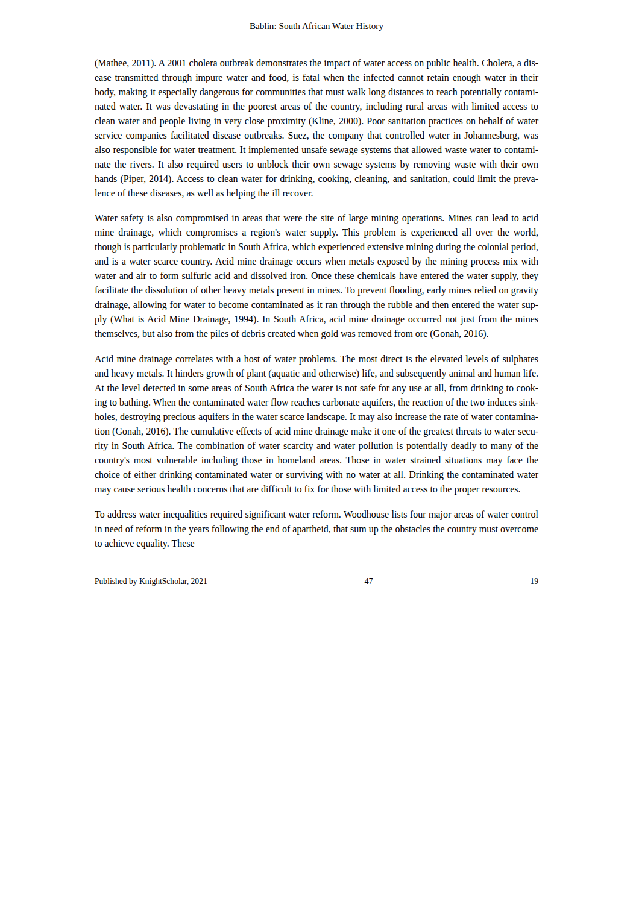Bablin: South African Water History
(Mathee, 2011). A 2001 cholera outbreak demonstrates the impact of water access on public health. Cholera, a disease transmitted through impure water and food, is fatal when the infected cannot retain enough water in their body, making it especially dangerous for communities that must walk long distances to reach potentially contaminated water. It was devastating in the poorest areas of the country, including rural areas with limited access to clean water and people living in very close proximity (Kline, 2000). Poor sanitation practices on behalf of water service companies facilitated disease outbreaks. Suez, the company that controlled water in Johannesburg, was also responsible for water treatment. It implemented unsafe sewage systems that allowed waste water to contaminate the rivers. It also required users to unblock their own sewage systems by removing waste with their own hands (Piper, 2014). Access to clean water for drinking, cooking, cleaning, and sanitation, could limit the prevalence of these diseases, as well as helping the ill recover.
Water safety is also compromised in areas that were the site of large mining operations. Mines can lead to acid mine drainage, which compromises a region's water supply. This problem is experienced all over the world, though is particularly problematic in South Africa, which experienced extensive mining during the colonial period, and is a water scarce country. Acid mine drainage occurs when metals exposed by the mining process mix with water and air to form sulfuric acid and dissolved iron. Once these chemicals have entered the water supply, they facilitate the dissolution of other heavy metals present in mines. To prevent flooding, early mines relied on gravity drainage, allowing for water to become contaminated as it ran through the rubble and then entered the water supply (What is Acid Mine Drainage, 1994). In South Africa, acid mine drainage occurred not just from the mines themselves, but also from the piles of debris created when gold was removed from ore (Gonah, 2016).
Acid mine drainage correlates with a host of water problems. The most direct is the elevated levels of sulphates and heavy metals. It hinders growth of plant (aquatic and otherwise) life, and subsequently animal and human life. At the level detected in some areas of South Africa the water is not safe for any use at all, from drinking to cooking to bathing. When the contaminated water flow reaches carbonate aquifers, the reaction of the two induces sinkholes, destroying precious aquifers in the water scarce landscape. It may also increase the rate of water contamination (Gonah, 2016). The cumulative effects of acid mine drainage make it one of the greatest threats to water security in South Africa. The combination of water scarcity and water pollution is potentially deadly to many of the country's most vulnerable including those in homeland areas. Those in water strained situations may face the choice of either drinking contaminated water or surviving with no water at all. Drinking the contaminated water may cause serious health concerns that are difficult to fix for those with limited access to the proper resources.
To address water inequalities required significant water reform. Woodhouse lists four major areas of water control in need of reform in the years following the end of apartheid, that sum up the obstacles the country must overcome to achieve equality. These
Published by KnightScholar, 2021 47 19